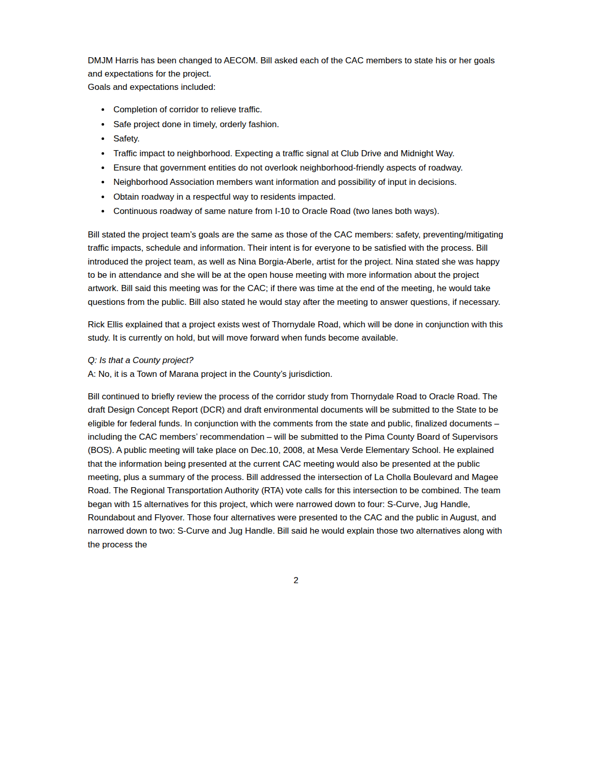DMJM Harris has been changed to AECOM. Bill asked each of the CAC members to state his or her goals and expectations for the project.
Goals and expectations included:
Completion of corridor to relieve traffic.
Safe project done in timely, orderly fashion.
Safety.
Traffic impact to neighborhood. Expecting a traffic signal at Club Drive and Midnight Way.
Ensure that government entities do not overlook neighborhood-friendly aspects of roadway.
Neighborhood Association members want information and possibility of input in decisions.
Obtain roadway in a respectful way to residents impacted.
Continuous roadway of same nature from I-10 to Oracle Road (two lanes both ways).
Bill stated the project team’s goals are the same as those of the CAC members: safety, preventing/mitigating traffic impacts, schedule and information. Their intent is for everyone to be satisfied with the process. Bill introduced the project team, as well as Nina Borgia-Aberle, artist for the project. Nina stated she was happy to be in attendance and she will be at the open house meeting with more information about the project artwork. Bill said this meeting was for the CAC; if there was time at the end of the meeting, he would take questions from the public. Bill also stated he would stay after the meeting to answer questions, if necessary.
Rick Ellis explained that a project exists west of Thornydale Road, which will be done in conjunction with this study. It is currently on hold, but will move forward when funds become available.
Q: Is that a County project?
A: No, it is a Town of Marana project in the County’s jurisdiction.
Bill continued to briefly review the process of the corridor study from Thornydale Road to Oracle Road. The draft Design Concept Report (DCR) and draft environmental documents will be submitted to the State to be eligible for federal funds. In conjunction with the comments from the state and public, finalized documents – including the CAC members’ recommendation – will be submitted to the Pima County Board of Supervisors (BOS). A public meeting will take place on Dec.10, 2008, at Mesa Verde Elementary School. He explained that the information being presented at the current CAC meeting would also be presented at the public meeting, plus a summary of the process. Bill addressed the intersection of La Cholla Boulevard and Magee Road. The Regional Transportation Authority (RTA) vote calls for this intersection to be combined. The team began with 15 alternatives for this project, which were narrowed down to four: S-Curve, Jug Handle, Roundabout and Flyover. Those four alternatives were presented to the CAC and the public in August, and narrowed down to two: S-Curve and Jug Handle. Bill said he would explain those two alternatives along with the process the
2